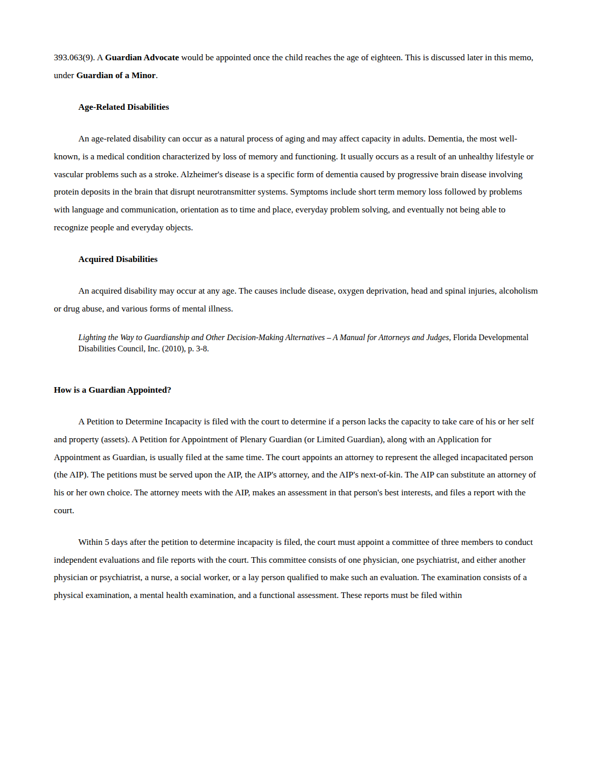393.063(9). A Guardian Advocate would be appointed once the child reaches the age of eighteen. This is discussed later in this memo, under Guardian of a Minor.
Age-Related Disabilities
An age-related disability can occur as a natural process of aging and may affect capacity in adults. Dementia, the most well-known, is a medical condition characterized by loss of memory and functioning. It usually occurs as a result of an unhealthy lifestyle or vascular problems such as a stroke. Alzheimer's disease is a specific form of dementia caused by progressive brain disease involving protein deposits in the brain that disrupt neurotransmitter systems. Symptoms include short term memory loss followed by problems with language and communication, orientation as to time and place, everyday problem solving, and eventually not being able to recognize people and everyday objects.
Acquired Disabilities
An acquired disability may occur at any age. The causes include disease, oxygen deprivation, head and spinal injuries, alcoholism or drug abuse, and various forms of mental illness.
Lighting the Way to Guardianship and Other Decision-Making Alternatives – A Manual for Attorneys and Judges, Florida Developmental Disabilities Council, Inc. (2010), p. 3-8.
How is a Guardian Appointed?
A Petition to Determine Incapacity is filed with the court to determine if a person lacks the capacity to take care of his or her self and property (assets). A Petition for Appointment of Plenary Guardian (or Limited Guardian), along with an Application for Appointment as Guardian, is usually filed at the same time. The court appoints an attorney to represent the alleged incapacitated person (the AIP). The petitions must be served upon the AIP, the AIP's attorney, and the AIP's next-of-kin. The AIP can substitute an attorney of his or her own choice. The attorney meets with the AIP, makes an assessment in that person's best interests, and files a report with the court.
Within 5 days after the petition to determine incapacity is filed, the court must appoint a committee of three members to conduct independent evaluations and file reports with the court. This committee consists of one physician, one psychiatrist, and either another physician or psychiatrist, a nurse, a social worker, or a lay person qualified to make such an evaluation. The examination consists of a physical examination, a mental health examination, and a functional assessment. These reports must be filed within